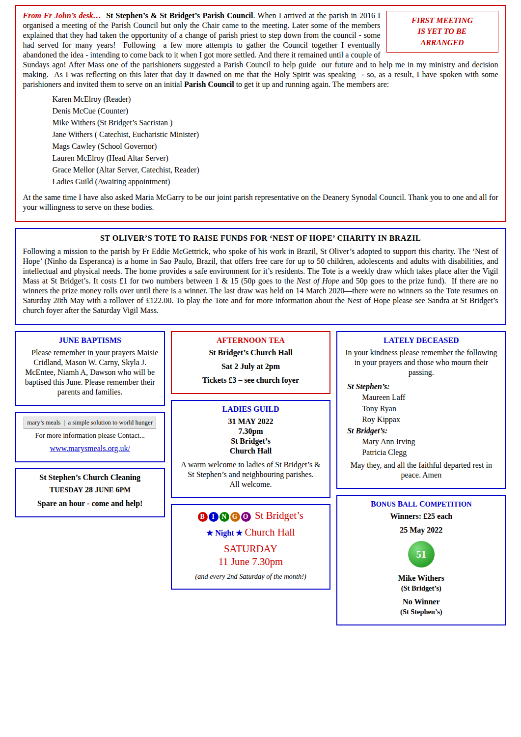FIRST MEETING
IS YET TO BE
ARRANGED
From Fr John’s desk… St Stephen’s & St Bridget’s Parish Council. When I arrived at the parish in 2016 I organised a meeting of the Parish Council but only the Chair came to the meeting. Later some of the members explained that they had taken the opportunity of a change of parish priest to step down from the council - some had served for many years! Following a few more attempts to gather the Council together I eventually abandoned the idea - intending to come back to it when I got more settled. And there it remained until a couple of Sundays ago! After Mass one of the parishioners suggested a Parish Council to help guide our future and to help me in my ministry and decision making. As I was reflecting on this later that day it dawned on me that the Holy Spirit was speaking - so, as a result, I have spoken with some parishioners and invited them to serve on an initial Parish Council to get it up and running again. The members are:
Karen McElroy (Reader)
Denis McCue (Counter)
Mike Withers (St Bridget’s Sacristan )
Jane Withers ( Catechist, Eucharistic Minister)
Mags Cawley (School Governor)
Lauren McElroy (Head Altar Server)
Grace Mellor (Altar Server, Catechist, Reader)
Ladies Guild (Awaiting appointment)
At the same time I have also asked Maria McGarry to be our joint parish representative on the Deanery Synodal Council. Thank you to one and all for your willingness to serve on these bodies.
ST OLIVER’S TOTE TO RAISE FUNDS FOR ‘NEST OF HOPE’ CHARITY IN BRAZIL
Following a mission to the parish by Fr Eddie McGettrick, who spoke of his work in Brazil, St Oliver’s adopted to support this charity. The ‘Nest of Hope’ (Ninho da Esperanca) is a home in Sao Paulo, Brazil, that offers free care for up to 50 children, adolescents and adults with disabilities, and intellectual and physical needs. The home provides a safe environment for it’s residents. The Tote is a weekly draw which takes place after the Vigil Mass at St Bridget’s. It costs £1 for two numbers between 1 & 15 (50p goes to the Nest of Hope and 50p goes to the prize fund). If there are no winners the prize money rolls over until there is a winner. The last draw was held on 14 March 2020—there were no winners so the Tote resumes on Saturday 28th May with a rollover of £122.00. To play the Tote and for more information about the Nest of Hope please see Sandra at St Bridget’s church foyer after the Saturday Vigil Mass.
JUNE BAPTISMS
Please remember in your prayers Maisie Cridland, Mason W. Carny, Skyla J. McEntee, Niamh A, Dawson who will be baptised this June. Please remember their parents and families.
mary’s meals | a simple solution to world hunger
For more information please Contact...
www.marysmeals.org.uk/
St Stephen’s Church Cleaning
TUESDAY 28 JUNE 6PM
Spare an hour - come and help!
AFTERNOON TEA
St Bridget’s Church Hall
Sat 2 July at 2pm
Tickets £3 – see church foyer
LADIES GUILD
31 MAY 2022
7.30pm
St Bridget’s
Church Hall
A warm welcome to ladies of St Bridget’s & St Stephen’s and neighbouring parishes.
All welcome.
BINGO St Bridget’s
★ Night ★ Church Hall
SATURDAY
11 June 7.30pm
(and every 2nd Saturday of the month!)
LATELY DECEASED
In your kindness please remember the following in your prayers and those who mourn their passing.
St Stephen’s:
Maureen Laff
Tony Ryan
Roy Kippax
St Bridget’s:
Mary Ann Irving
Patricia Clegg
May they, and all the faithful departed rest in peace. Amen
BONUS BALL COMPETITION
Winners: £25 each
25 May 2022
51
Mike Withers
(St Bridget’s)
No Winner
(St Stephen’s)